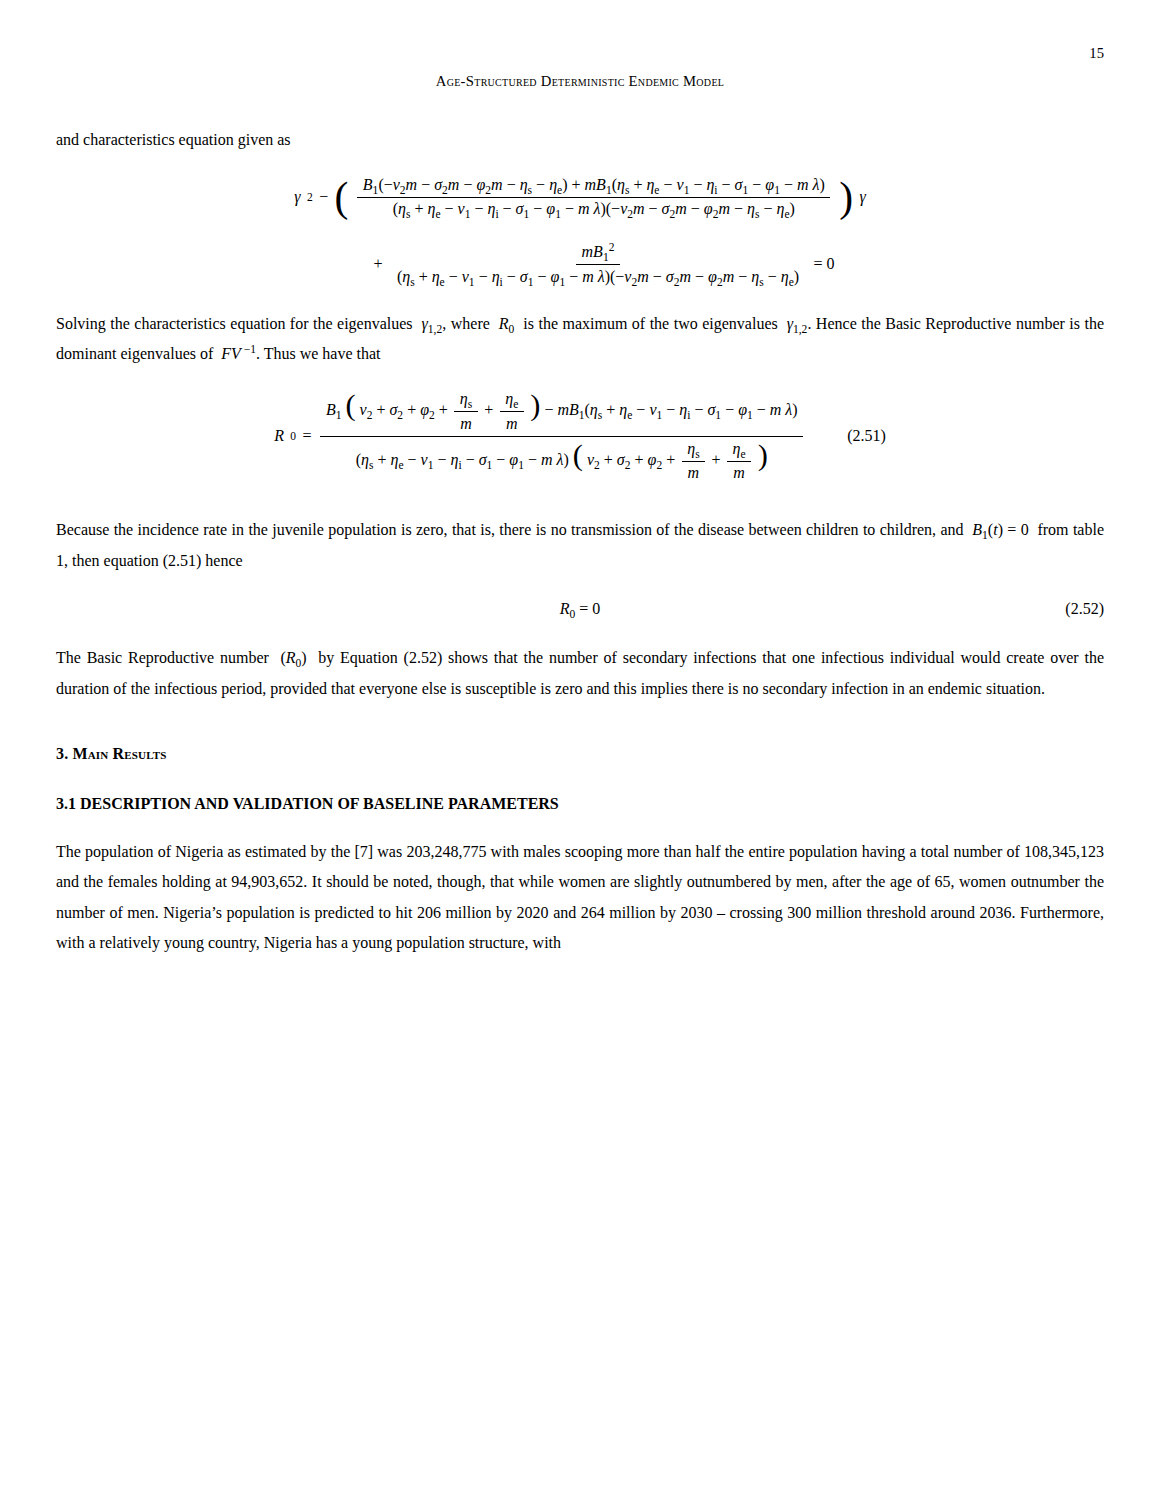15
Age-Structured Deterministic Endemic Model
and characteristics equation given as
γ2 − ( B1(−ν2m − σ2m − φ2m − ηs − ηe) + mB1(ηs + ηe − ν1 − ηi − σ1 − φ1 − m λ) (ηs + ηe − ν1 − ηi − σ1 − φ1 − m λ)(−ν2m − σ2m − φ2m − ηs − ηe) ) γ
+ mB12 (ηs + ηe − ν1 − ηi − σ1 − φ1 − m λ)(−ν2m − σ2m − φ2m − ηs − ηe) = 0
Solving the characteristics equation for the eigenvalues γ1,2, where R0 is the maximum of the two eigenvalues γ1,2. Hence the Basic Reproductive number is the dominant eigenvalues of FV −1. Thus we have that
R0 = B1 ( ν2 + σ2 + φ2 + ηs m + ηe m ) − mB1(ηs + ηe − ν1 − ηi − σ1 − φ1 − m λ) (ηs + ηe − ν1 − ηi − σ1 − φ1 − m λ) ( ν2 + σ2 + φ2 + ηs m + ηe m ) (2.51)
Because the incidence rate in the juvenile population is zero, that is, there is no transmission of the disease between children to children, and B1(t) = 0 from table 1, then equation (2.51) hence
R0 = 0 (2.52)
The Basic Reproductive number (R0) by Equation (2.52) shows that the number of secondary infections that one infectious individual would create over the duration of the infectious period, provided that everyone else is susceptible is zero and this implies there is no secondary infection in an endemic situation.
3. Main Results
3.1 DESCRIPTION AND VALIDATION OF BASELINE PARAMETERS
The population of Nigeria as estimated by the [7] was 203,248,775 with males scooping more than half the entire population having a total number of 108,345,123 and the females holding at 94,903,652. It should be noted, though, that while women are slightly outnumbered by men, after the age of 65, women outnumber the number of men. Nigeria’s population is predicted to hit 206 million by 2020 and 264 million by 2030 – crossing 300 million threshold around 2036. Furthermore, with a relatively young country, Nigeria has a young population structure, with